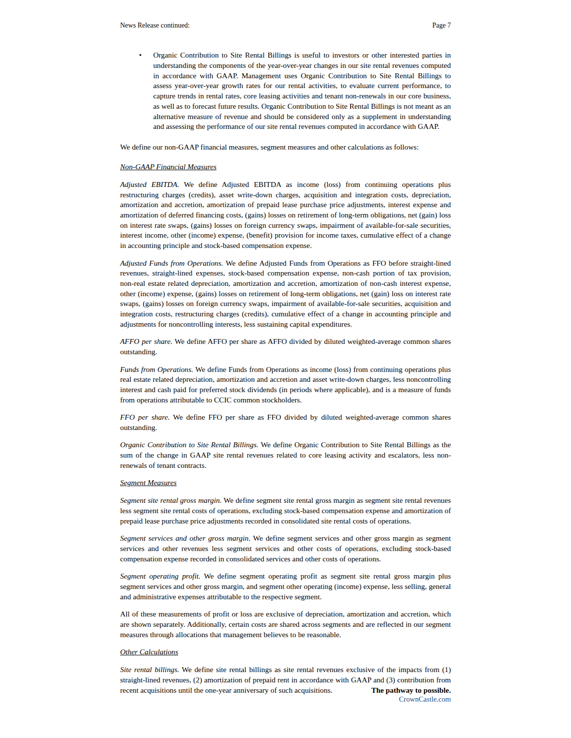News Release continued:
Page 7
Organic Contribution to Site Rental Billings is useful to investors or other interested parties in understanding the components of the year-over-year changes in our site rental revenues computed in accordance with GAAP. Management uses Organic Contribution to Site Rental Billings to assess year-over-year growth rates for our rental activities, to evaluate current performance, to capture trends in rental rates, core leasing activities and tenant non-renewals in our core business, as well as to forecast future results. Organic Contribution to Site Rental Billings is not meant as an alternative measure of revenue and should be considered only as a supplement in understanding and assessing the performance of our site rental revenues computed in accordance with GAAP.
We define our non-GAAP financial measures, segment measures and other calculations as follows:
Non-GAAP Financial Measures
Adjusted EBITDA. We define Adjusted EBITDA as income (loss) from continuing operations plus restructuring charges (credits), asset write-down charges, acquisition and integration costs, depreciation, amortization and accretion, amortization of prepaid lease purchase price adjustments, interest expense and amortization of deferred financing costs, (gains) losses on retirement of long-term obligations, net (gain) loss on interest rate swaps, (gains) losses on foreign currency swaps, impairment of available-for-sale securities, interest income, other (income) expense, (benefit) provision for income taxes, cumulative effect of a change in accounting principle and stock-based compensation expense.
Adjusted Funds from Operations. We define Adjusted Funds from Operations as FFO before straight-lined revenues, straight-lined expenses, stock-based compensation expense, non-cash portion of tax provision, non-real estate related depreciation, amortization and accretion, amortization of non-cash interest expense, other (income) expense, (gains) losses on retirement of long-term obligations, net (gain) loss on interest rate swaps, (gains) losses on foreign currency swaps, impairment of available-for-sale securities, acquisition and integration costs, restructuring charges (credits), cumulative effect of a change in accounting principle and adjustments for noncontrolling interests, less sustaining capital expenditures.
AFFO per share. We define AFFO per share as AFFO divided by diluted weighted-average common shares outstanding.
Funds from Operations. We define Funds from Operations as income (loss) from continuing operations plus real estate related depreciation, amortization and accretion and asset write-down charges, less noncontrolling interest and cash paid for preferred stock dividends (in periods where applicable), and is a measure of funds from operations attributable to CCIC common stockholders.
FFO per share. We define FFO per share as FFO divided by diluted weighted-average common shares outstanding.
Organic Contribution to Site Rental Billings. We define Organic Contribution to Site Rental Billings as the sum of the change in GAAP site rental revenues related to core leasing activity and escalators, less non-renewals of tenant contracts.
Segment Measures
Segment site rental gross margin. We define segment site rental gross margin as segment site rental revenues less segment site rental costs of operations, excluding stock-based compensation expense and amortization of prepaid lease purchase price adjustments recorded in consolidated site rental costs of operations.
Segment services and other gross margin. We define segment services and other gross margin as segment services and other revenues less segment services and other costs of operations, excluding stock-based compensation expense recorded in consolidated services and other costs of operations.
Segment operating profit. We define segment operating profit as segment site rental gross margin plus segment services and other gross margin, and segment other operating (income) expense, less selling, general and administrative expenses attributable to the respective segment.
All of these measurements of profit or loss are exclusive of depreciation, amortization and accretion, which are shown separately. Additionally, certain costs are shared across segments and are reflected in our segment measures through allocations that management believes to be reasonable.
Other Calculations
Site rental billings. We define site rental billings as site rental revenues exclusive of the impacts from (1) straight-lined revenues, (2) amortization of prepaid rent in accordance with GAAP and (3) contribution from recent acquisitions until the one-year anniversary of such acquisitions.
The pathway to possible.
CrownCastle.com